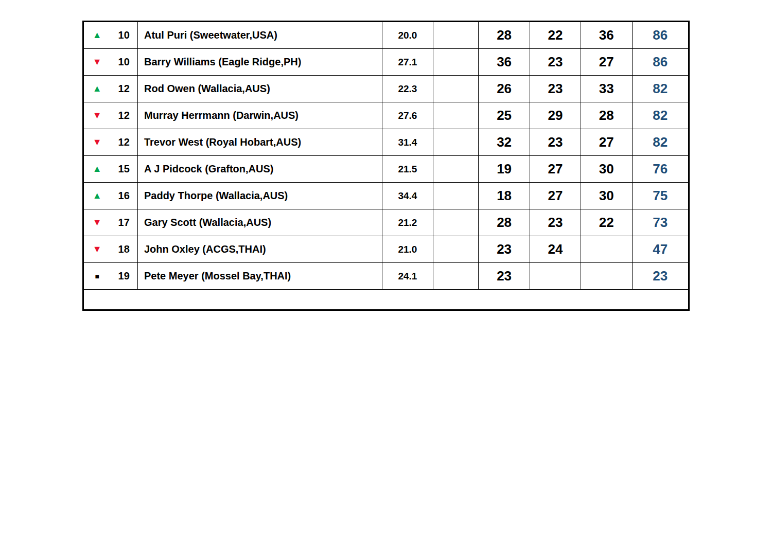| ▲ | 10 | Atul Puri (Sweetwater,USA) | 20.0 | | 28 | 22 | 36 | 86 |
| ▼ | 10 | Barry Williams (Eagle Ridge,PH) | 27.1 | | 36 | 23 | 27 | 86 |
| ▲ | 12 | Rod Owen (Wallacia,AUS) | 22.3 | | 26 | 23 | 33 | 82 |
| ▼ | 12 | Murray Herrmann (Darwin,AUS) | 27.6 | | 25 | 29 | 28 | 82 |
| ▼ | 12 | Trevor West (Royal Hobart,AUS) | 31.4 | | 32 | 23 | 27 | 82 |
| ▲ | 15 | A J Pidcock (Grafton,AUS) | 21.5 | | 19 | 27 | 30 | 76 |
| ▲ | 16 | Paddy Thorpe (Wallacia,AUS) | 34.4 | | 18 | 27 | 30 | 75 |
| ▼ | 17 | Gary Scott (Wallacia,AUS) | 21.2 | | 28 | 23 | 22 | 73 |
| ▼ | 18 | John Oxley (ACGS,THAI) | 21.0 | | 23 | 24 | | 47 |
| ■ | 19 | Pete Meyer (Mossel Bay,THAI) | 24.1 | | 23 | | | 23 |